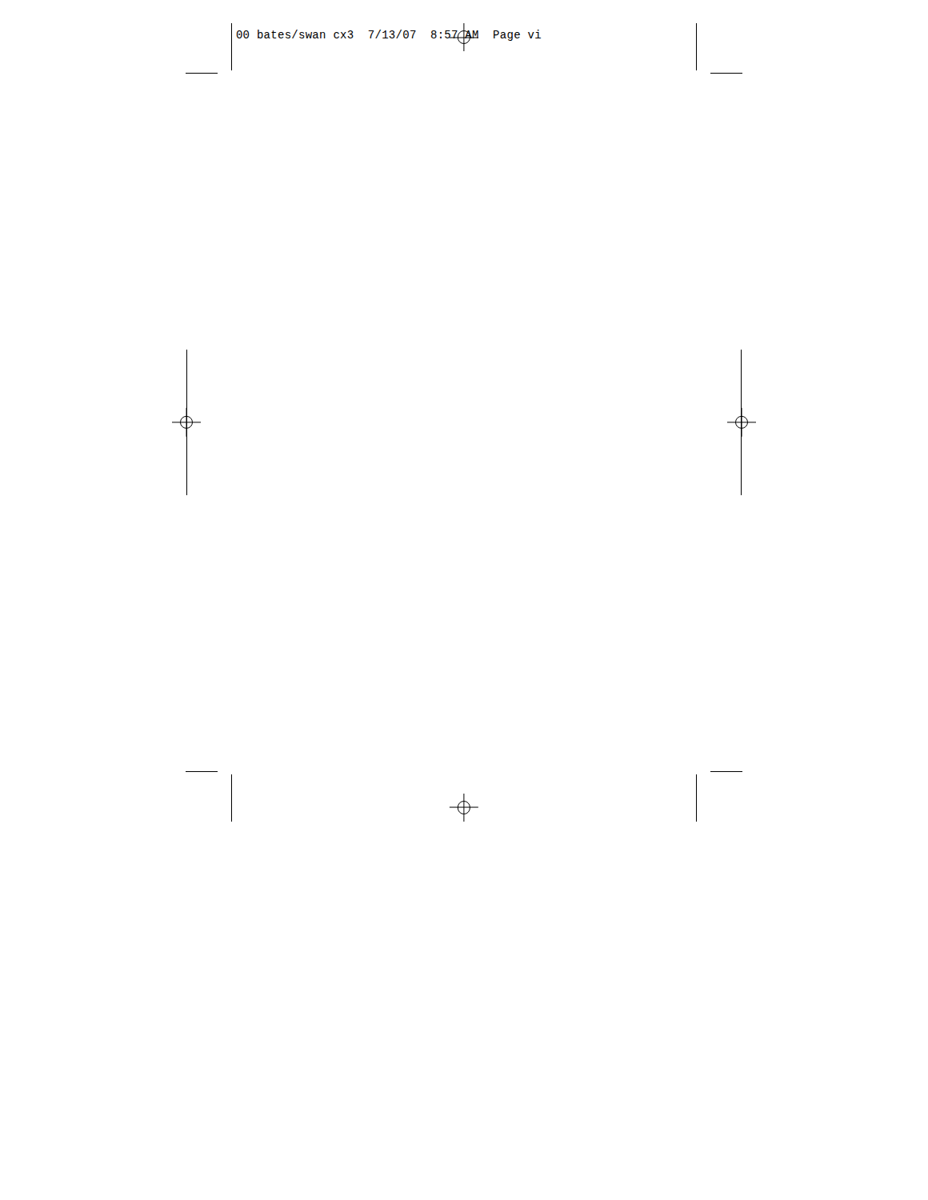00 bates/swan cx3 7/13/07 8:57 AM Page vi